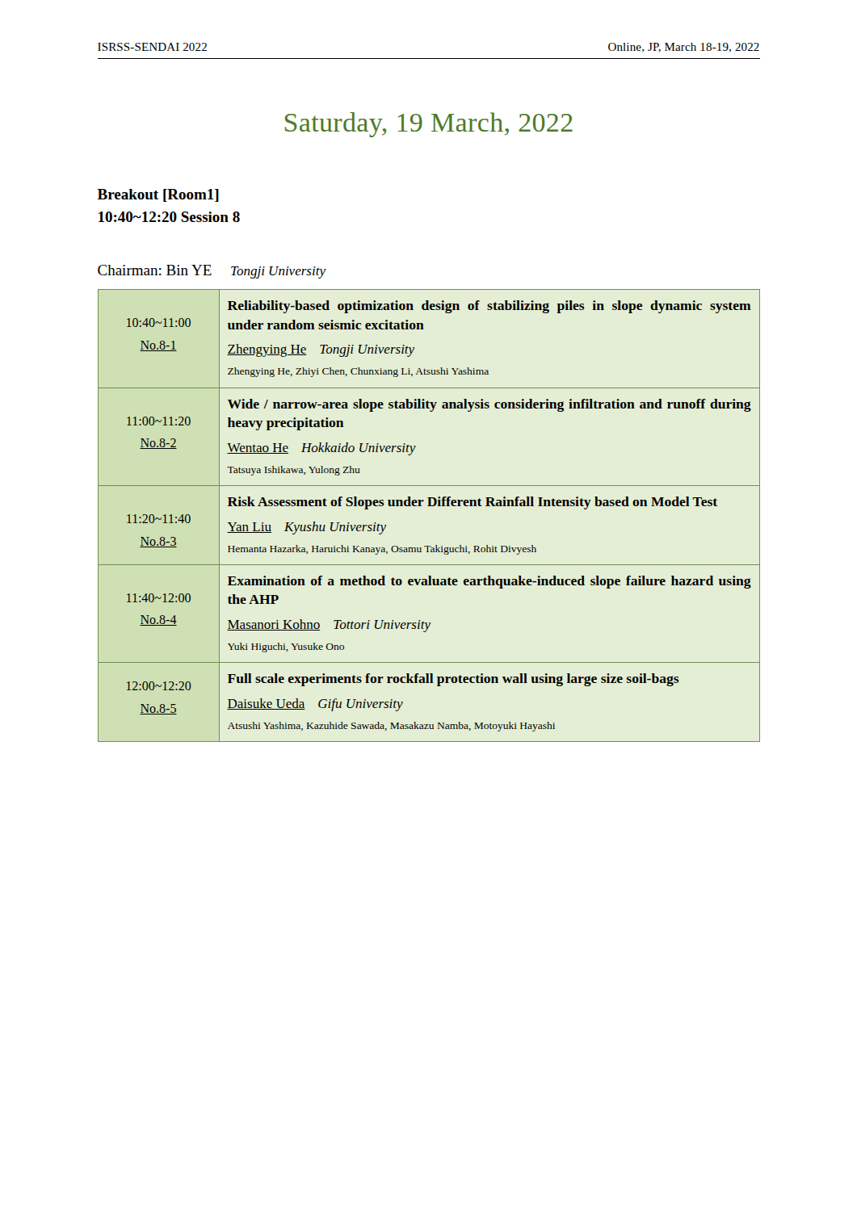ISRSS-SENDAI 2022 Online, JP, March 18-19, 2022
Saturday, 19 March, 2022
Breakout [Room1]
10:40~12:20 Session 8
Chairman: Bin YE Tongji University
| 10:40~11:00 No.8-1 | Reliability-based optimization design of stabilizing piles in slope dynamic system under random seismic excitation Zhengying He Tongji University Zhengying He, Zhiyi Chen, Chunxiang Li, Atsushi Yashima |
| 11:00~11:20 No.8-2 | Wide / narrow-area slope stability analysis considering infiltration and runoff during heavy precipitation Wentao He Hokkaido University Tatsuya Ishikawa, Yulong Zhu |
| 11:20~11:40 No.8-3 | Risk Assessment of Slopes under Different Rainfall Intensity based on Model Test Yan Liu Kyushu University Hemanta Hazarka, Haruichi Kanaya, Osamu Takiguchi, Rohit Divyesh |
| 11:40~12:00 No.8-4 | Examination of a method to evaluate earthquake-induced slope failure hazard using the AHP Masanori Kohno Tottori University Yuki Higuchi, Yusuke Ono |
| 12:00~12:20 No.8-5 | Full scale experiments for rockfall protection wall using large size soil-bags Daisuke Ueda Gifu University Atsushi Yashima, Kazuhide Sawada, Masakazu Namba, Motoyuki Hayashi |